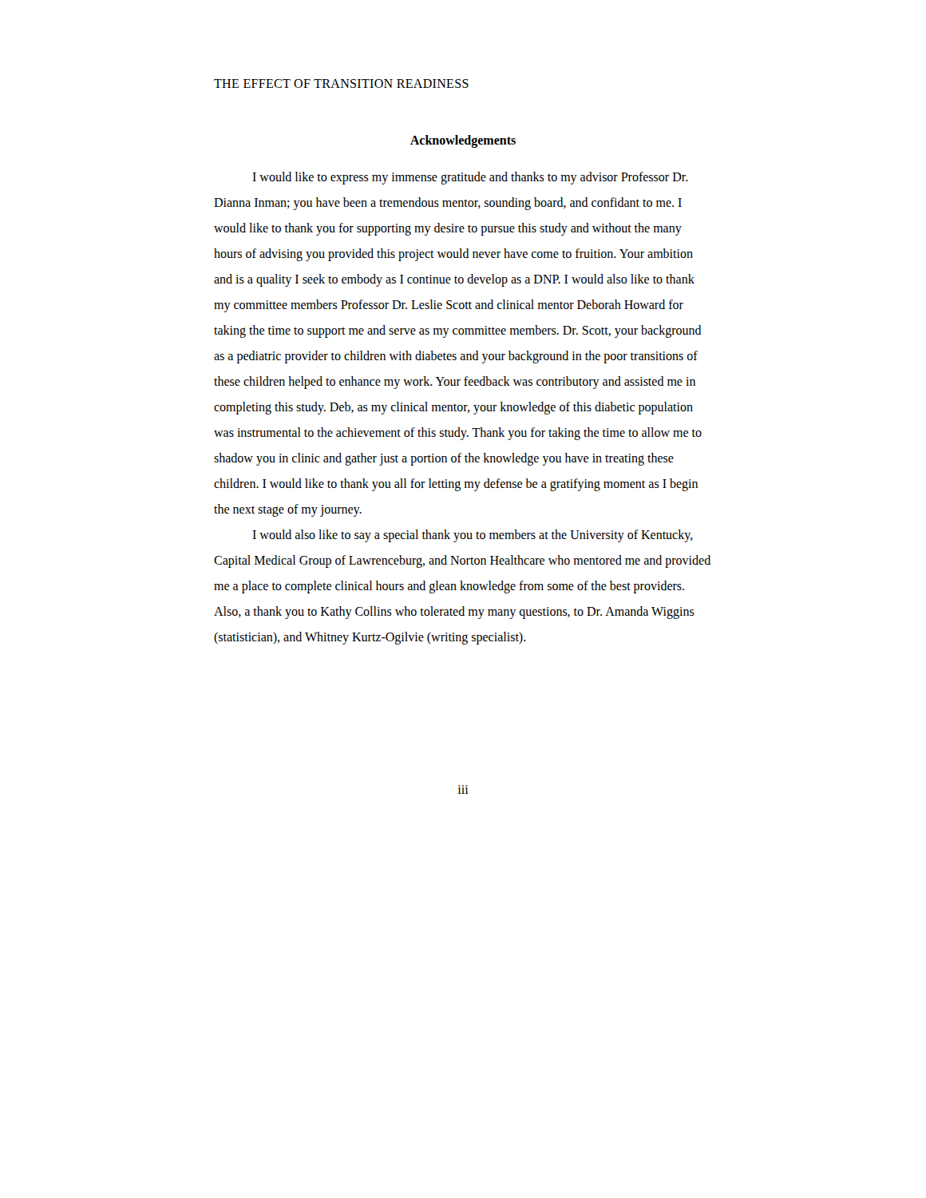THE EFFECT OF TRANSITION READINESS
Acknowledgements
I would like to express my immense gratitude and thanks to my advisor Professor Dr. Dianna Inman; you have been a tremendous mentor, sounding board, and confidant to me. I would like to thank you for supporting my desire to pursue this study and without the many hours of advising you provided this project would never have come to fruition. Your ambition and is a quality I seek to embody as I continue to develop as a DNP. I would also like to thank my committee members Professor Dr. Leslie Scott and clinical mentor Deborah Howard for taking the time to support me and serve as my committee members. Dr. Scott, your background as a pediatric provider to children with diabetes and your background in the poor transitions of these children helped to enhance my work. Your feedback was contributory and assisted me in completing this study. Deb, as my clinical mentor, your knowledge of this diabetic population was instrumental to the achievement of this study. Thank you for taking the time to allow me to shadow you in clinic and gather just a portion of the knowledge you have in treating these children. I would like to thank you all for letting my defense be a gratifying moment as I begin the next stage of my journey.
I would also like to say a special thank you to members at the University of Kentucky, Capital Medical Group of Lawrenceburg, and Norton Healthcare who mentored me and provided me a place to complete clinical hours and glean knowledge from some of the best providers. Also, a thank you to Kathy Collins who tolerated my many questions, to Dr. Amanda Wiggins (statistician), and Whitney Kurtz-Ogilvie (writing specialist).
iii